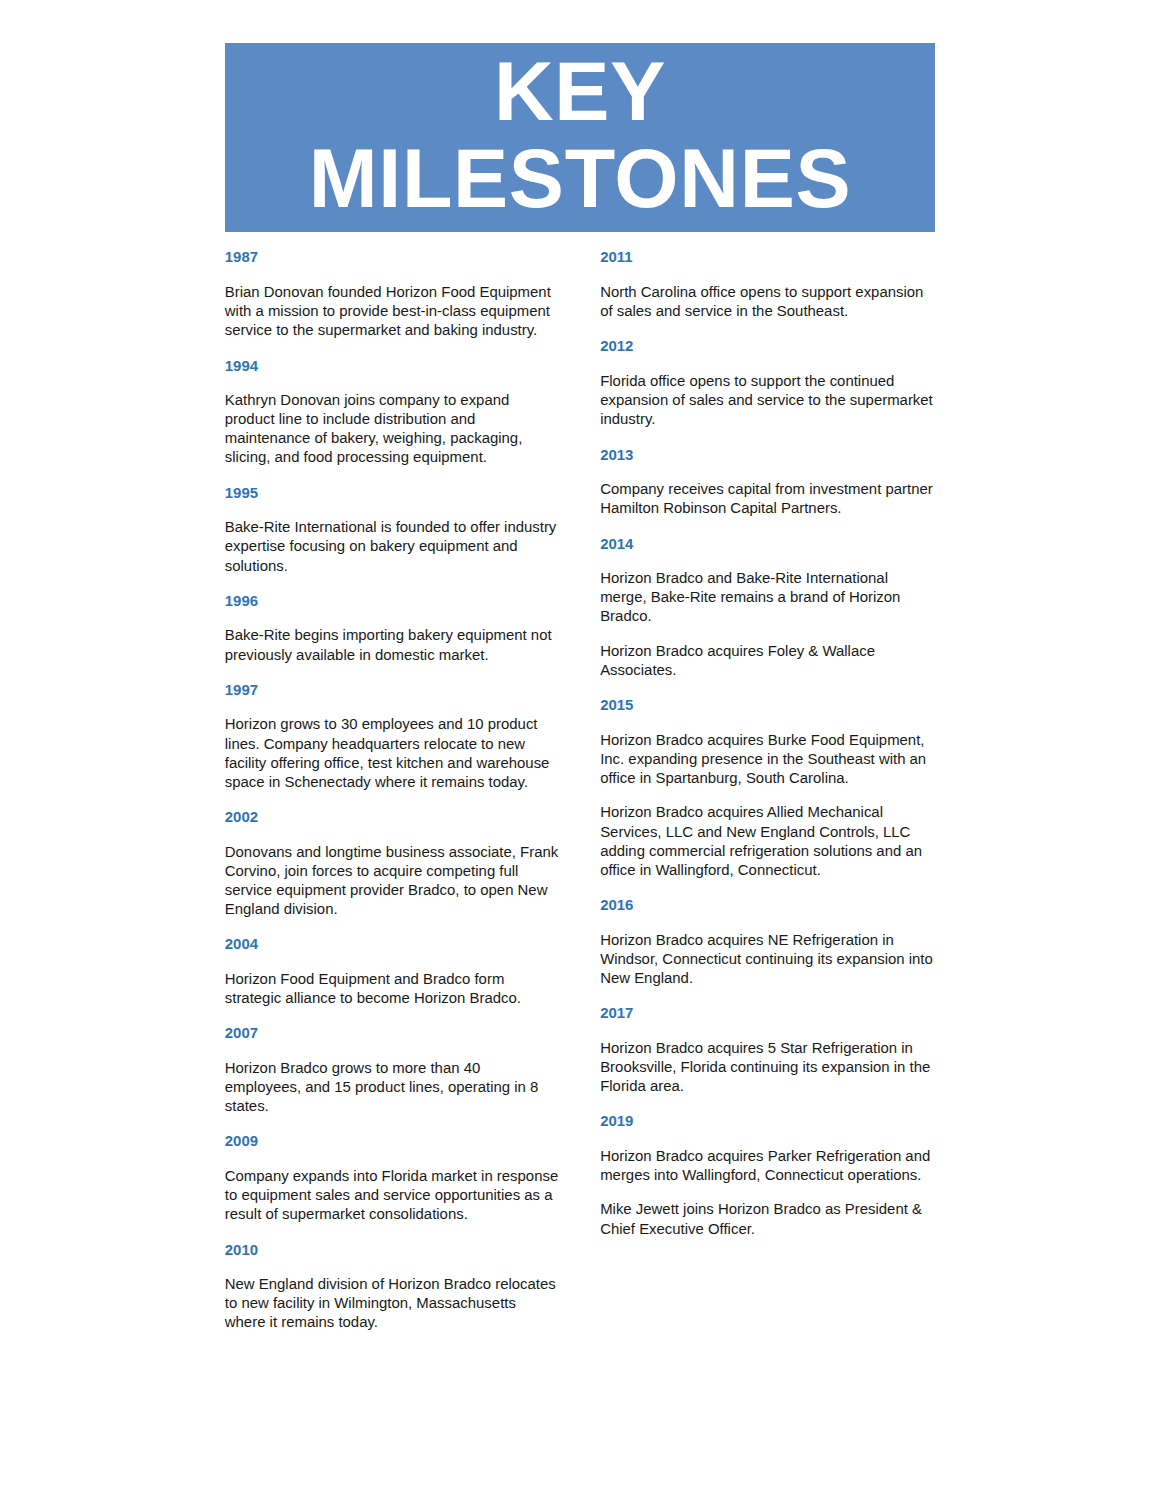KEY MILESTONES
1987
Brian Donovan founded Horizon Food Equipment with a mission to provide best-in-class equipment service to the supermarket and baking industry.
1994
Kathryn Donovan joins company to expand product line to include distribution and maintenance of bakery, weighing, packaging, slicing, and food processing equipment.
1995
Bake-Rite International is founded to offer industry expertise focusing on bakery equipment and solutions.
1996
Bake-Rite begins importing bakery equipment not previously available in domestic market.
1997
Horizon grows to 30 employees and 10 product lines. Company headquarters relocate to new facility offering office, test kitchen and warehouse space in Schenectady where it remains today.
2002
Donovans and longtime business associate, Frank Corvino, join forces to acquire competing full service equipment provider Bradco, to open New England division.
2004
Horizon Food Equipment and Bradco form strategic alliance to become Horizon Bradco.
2007
Horizon Bradco grows to more than 40 employees, and 15 product lines, operating in 8 states.
2009
Company expands into Florida market in response to equipment sales and service opportunities as a result of supermarket consolidations.
2010
New England division of Horizon Bradco relocates to new facility in Wilmington, Massachusetts where it remains today.
2011
North Carolina office opens to support expansion of sales and service in the Southeast.
2012
Florida office opens to support the continued expansion of sales and service to the supermarket industry.
2013
Company receives capital from investment partner Hamilton Robinson Capital Partners.
2014
Horizon Bradco and Bake-Rite International merge, Bake-Rite remains a brand of Horizon Bradco.
Horizon Bradco acquires Foley & Wallace Associates.
2015
Horizon Bradco acquires Burke Food Equipment, Inc. expanding presence in the Southeast with an office in Spartanburg, South Carolina.
Horizon Bradco acquires Allied Mechanical Services, LLC and New England Controls, LLC adding commercial refrigeration solutions and an office in Wallingford, Connecticut.
2016
Horizon Bradco acquires NE Refrigeration in Windsor, Connecticut continuing its expansion into New England.
2017
Horizon Bradco acquires 5 Star Refrigeration in Brooksville, Florida continuing its expansion in the Florida area.
2019
Horizon Bradco acquires Parker Refrigeration and merges into Wallingford, Connecticut operations.
Mike Jewett joins Horizon Bradco as President & Chief Executive Officer.